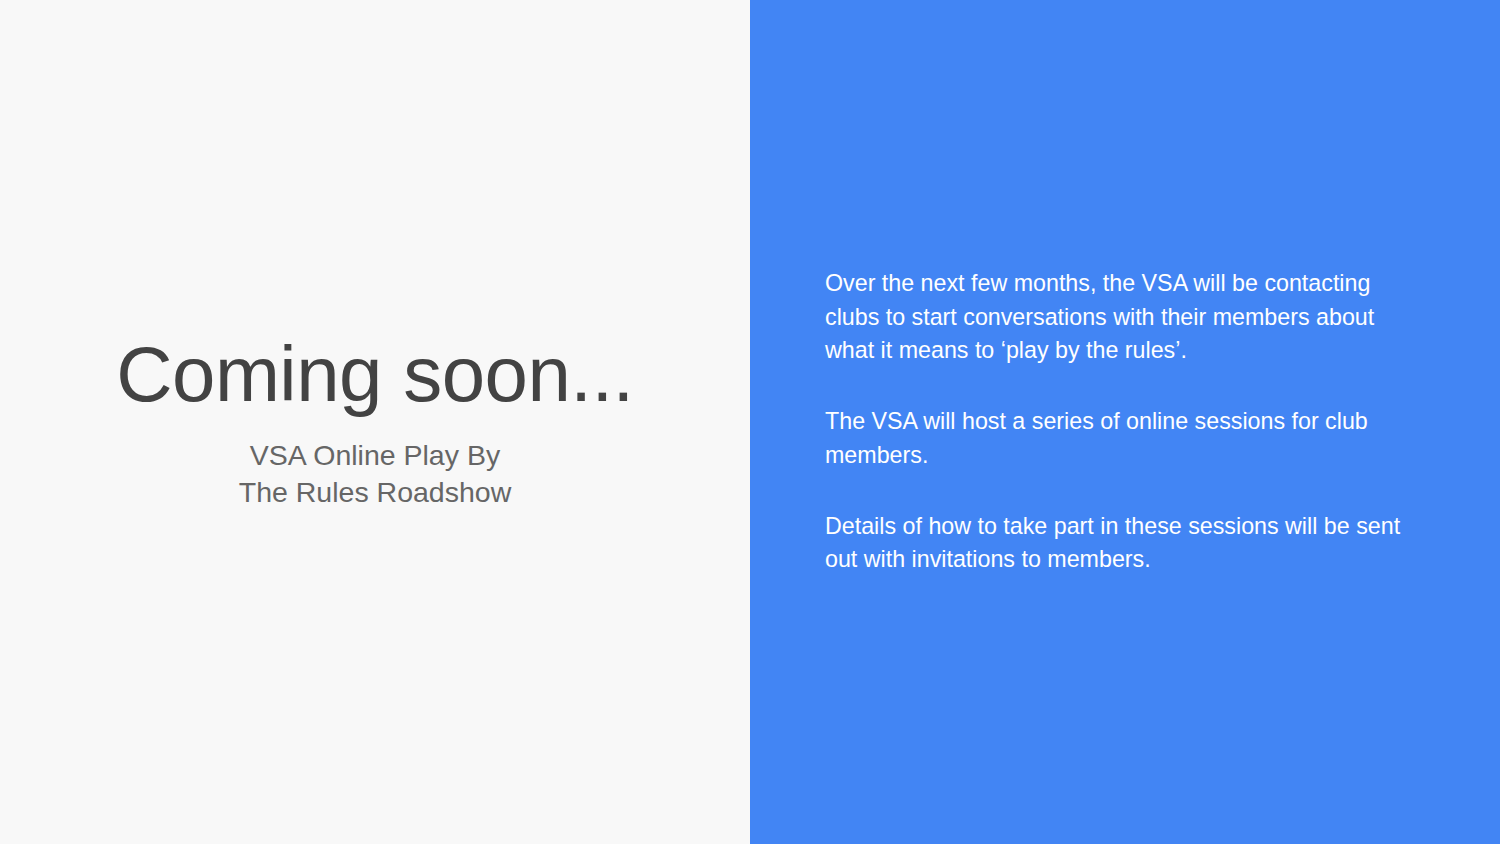Coming soon...
VSA Online Play By The Rules Roadshow
Over the next few months, the VSA will be contacting clubs to start conversations with their members about what it means to ‘play by the rules’.
The VSA will host a series of online sessions for club members.
Details of how to take part in these sessions will be sent out with invitations to members.